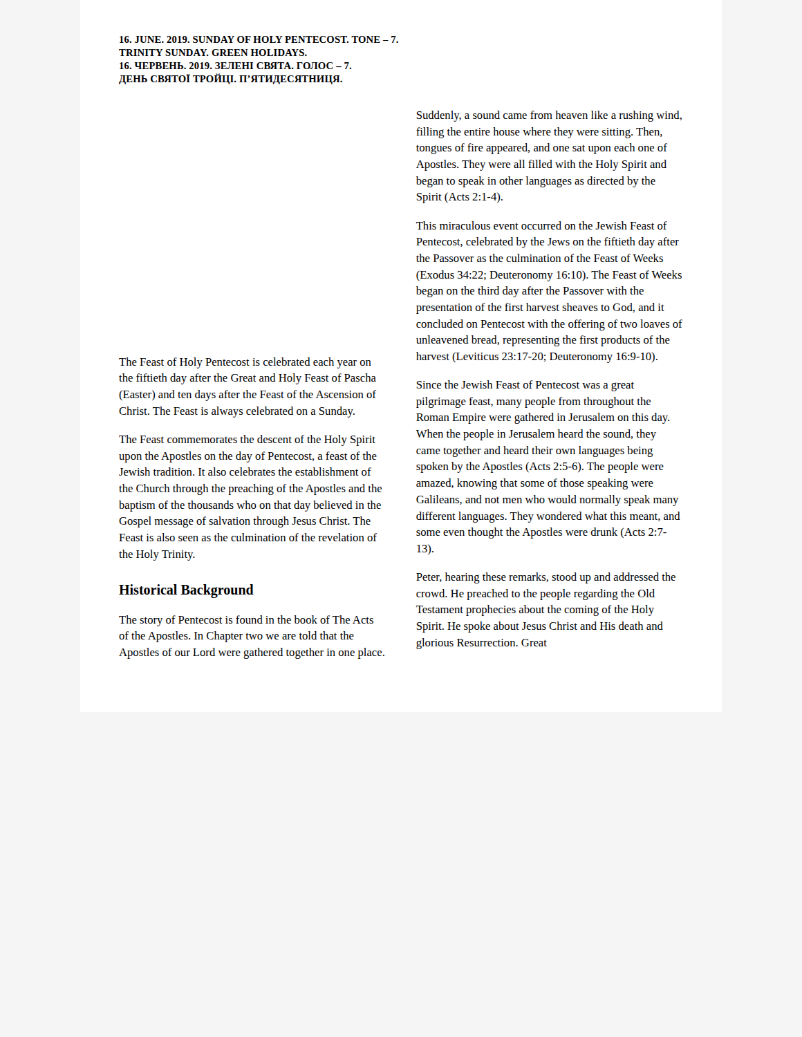16. JUNE. 2019. SUNDAY OF HOLY PENTECOST. TONE – 7.
TRINITY SUNDAY. GREEN HOLIDAYS.
16. ЧЕРВЕНЬ. 2019. ЗЕЛЕНІ СВЯТА. ГОЛОС – 7.
ДЕНЬ СВЯТОЇ ТРОЙЦІ. П’ЯТИДЕСЯТНИЦЯ.
The Feast of Holy Pentecost is celebrated each year on the fiftieth day after the Great and Holy Feast of Pascha (Easter) and ten days after the Feast of the Ascension of Christ. The Feast is always celebrated on a Sunday.
The Feast commemorates the descent of the Holy Spirit upon the Apostles on the day of Pentecost, a feast of the Jewish tradition. It also celebrates the establishment of the Church through the preaching of the Apostles and the baptism of the thousands who on that day believed in the Gospel message of salvation through Jesus Christ. The Feast is also seen as the culmination of the revelation of the Holy Trinity.
Historical Background
The story of Pentecost is found in the book of The Acts of the Apostles. In Chapter two we are told that the Apostles of our Lord were gathered together in one place.
Suddenly, a sound came from heaven like a rushing wind, filling the entire house where they were sitting. Then, tongues of fire appeared, and one sat upon each one of Apostles. They were all filled with the Holy Spirit and began to speak in other languages as directed by the Spirit (Acts 2:1-4).
This miraculous event occurred on the Jewish Feast of Pentecost, celebrated by the Jews on the fiftieth day after the Passover as the culmination of the Feast of Weeks (Exodus 34:22; Deuteronomy 16:10). The Feast of Weeks began on the third day after the Passover with the presentation of the first harvest sheaves to God, and it concluded on Pentecost with the offering of two loaves of unleavened bread, representing the first products of the harvest (Leviticus 23:17-20; Deuteronomy 16:9-10).
Since the Jewish Feast of Pentecost was a great pilgrimage feast, many people from throughout the Roman Empire were gathered in Jerusalem on this day. When the people in Jerusalem heard the sound, they came together and heard their own languages being spoken by the Apostles (Acts 2:5-6). The people were amazed, knowing that some of those speaking were Galileans, and not men who would normally speak many different languages. They wondered what this meant, and some even thought the Apostles were drunk (Acts 2:7-13).
Peter, hearing these remarks, stood up and addressed the crowd. He preached to the people regarding the Old Testament prophecies about the coming of the Holy Spirit. He spoke about Jesus Christ and His death and glorious Resurrection. Great